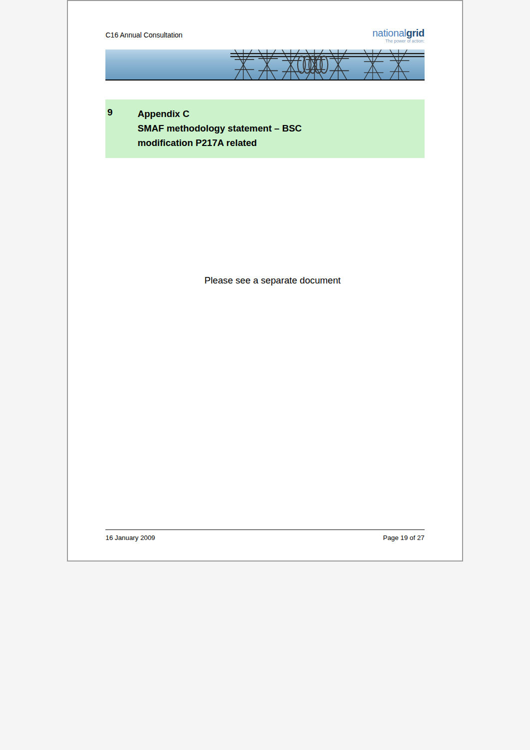C16 Annual Consultation
national grid
The power of action:
9
Appendix C
SMAF methodology statement – BSC
modification P217A related
Please see a separate document
16 January 2009
Page 19 of 27